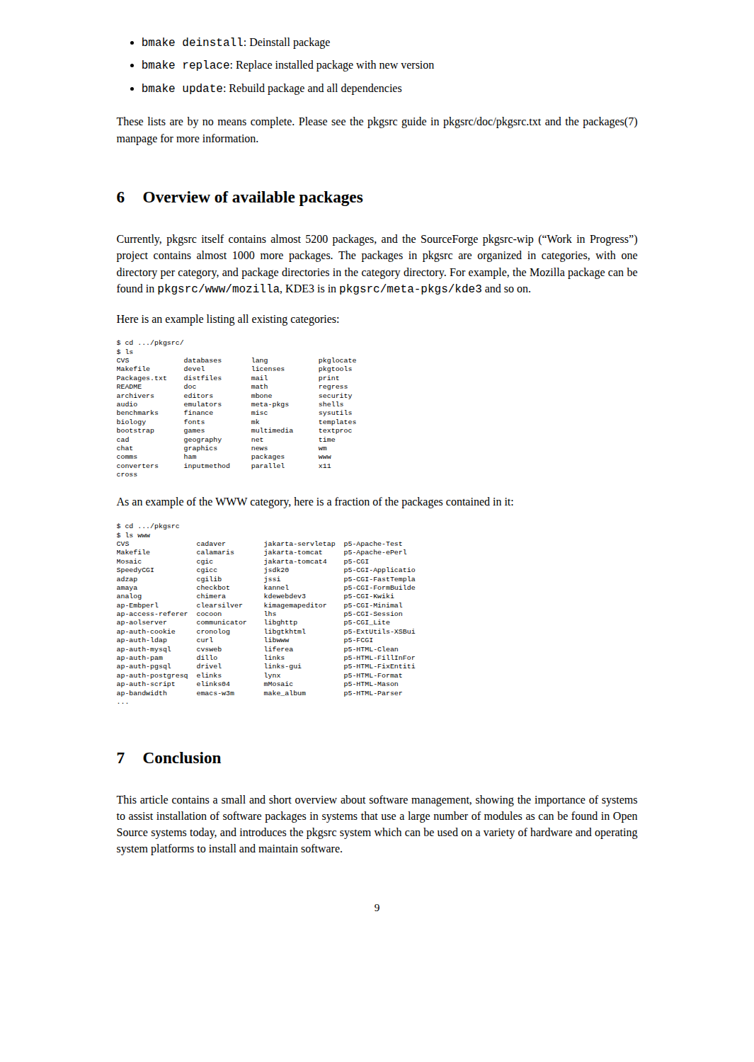bmake deinstall: Deinstall package
bmake replace: Replace installed package with new version
bmake update: Rebuild package and all dependencies
These lists are by no means complete. Please see the pkgsrc guide in pkgsrc/doc/pkgsrc.txt and the packages(7) manpage for more information.
6 Overview of available packages
Currently, pkgsrc itself contains almost 5200 packages, and the SourceForge pkgsrc-wip (“Work in Progress”) project contains almost 1000 more packages. The packages in pkgsrc are organized in categories, with one directory per category, and package directories in the category directory. For example, the Mozilla package can be found in pkgsrc/www/mozilla, KDE3 is in pkgsrc/meta-pkgs/kde3 and so on.
Here is an example listing all existing categories:
$ cd .../pkgsrc/
$ ls
CVS             databases       lang            pkglocate
Makefile        devel           licenses        pkgtools
Packages.txt    distfiles       mail            print
README          doc             math            regress
archivers       editors         mbone           security
audio           emulators       meta-pkgs       shells
benchmarks      finance         misc            sysutils
biology         fonts           mk              templates
bootstrap       games           multimedia      textproc
cad             geography       net             time
chat            graphics        news            wm
comms           ham             packages        www
converters      inputmethod     parallel        x11
cross
As an example of the WWW category, here is a fraction of the packages contained in it:
$ cd .../pkgsrc
$ ls www
CVS                cadaver         jakarta-servletap  p5-Apache-Test
Makefile           calamaris       jakarta-tomcat     p5-Apache-ePerl
Mosaic             cgic            jakarta-tomcat4    p5-CGI
SpeedyCGI          cgicc           jsdk20             p5-CGI-Applicatio
adzap              cgilib          jssi               p5-CGI-FastTempla
amaya              checkbot        kannel             p5-CGI-FormBuilde
analog             chimera         kdewebdev3         p5-CGI-Kwiki
ap-Embperl         clearsilver     kimagemapeditor    p5-CGI-Minimal
ap-access-referer  cocoon          lhs                p5-CGI-Session
ap-aolserver       communicator    libghttp           p5-CGI_Lite
ap-auth-cookie     cronolog        libgtkhtml         p5-ExtUtils-XSBui
ap-auth-ldap       curl            libwww             p5-FCGI
ap-auth-mysql      cvsweb          liferea            p5-HTML-Clean
ap-auth-pam        dillo           links              p5-HTML-FillInFor
ap-auth-pgsql      drivel          links-gui          p5-HTML-FixEntiti
ap-auth-postgresq  elinks          lynx               p5-HTML-Format
ap-auth-script     elinks04        mMosaic            p5-HTML-Mason
ap-bandwidth       emacs-w3m       make_album         p5-HTML-Parser
...
7 Conclusion
This article contains a small and short overview about software management, showing the importance of systems to assist installation of software packages in systems that use a large number of modules as can be found in Open Source systems today, and introduces the pkgsrc system which can be used on a variety of hardware and operating system platforms to install and maintain software.
9